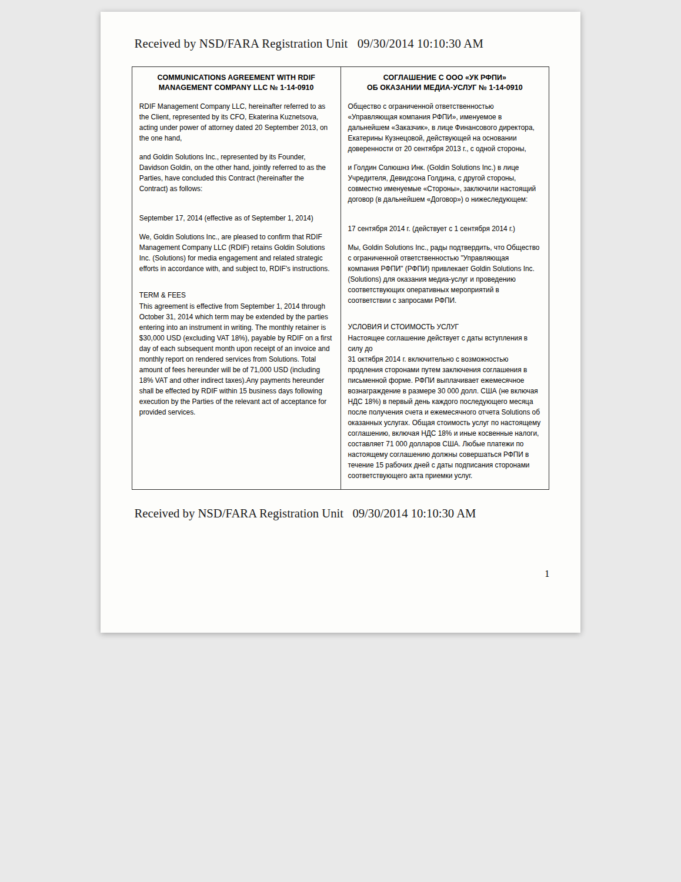Received by NSD/FARA Registration Unit 09/30/2014 10:10:30 AM
| COMMUNICATIONS AGREEMENT WITH RDIF MANAGEMENT COMPANY LLC № 1-14-0910 RDIF Management Company LLC, hereinafter referred to as the Client, represented by its CFO, Ekaterina Kuznetsova, acting under power of attorney dated 20 September 2013, on the one hand, and Goldin Solutions Inc., represented by its Founder, Davidson Goldin, on the other hand, jointly referred to as the Parties, have concluded this Contract (hereinafter the Contract) as follows: September 17, 2014 (effective as of September 1, 2014) We, Goldin Solutions Inc., are pleased to confirm that RDIF Management Company LLC (RDIF) retains Goldin Solutions Inc. (Solutions) for media engagement and related strategic efforts in accordance with, and subject to, RDIF's instructions. TERM & FEES This agreement is effective from September 1, 2014 through October 31, 2014 which term may be extended by the parties entering into an instrument in writing. The monthly retainer is $30,000 USD (excluding VAT 18%), payable by RDIF on a first day of each subsequent month upon receipt of an invoice and monthly report on rendered services from Solutions. Total amount of fees hereunder will be of 71,000 USD (including 18% VAT and other indirect taxes).Any payments hereunder shall be effected by RDIF within 15 business days following execution by the Parties of the relevant act of acceptance for provided services. | СОГЛАШЕНИЕ С ООО «УК РФПИ» ОБ ОКАЗАНИИ МЕДИА-УСЛУГ № 1-14-0910 Общество с ограниченной ответственностью «Управляющая компания РФПИ», именуемое в дальнейшем «Заказчик», в лице Финансового директора, Екатерины Кузнецовой, действующей на основании доверенности от 20 сентября 2013 г., с одной стороны, и Голдин Солюшнз Инк. (Goldin Solutions Inc.) в лице Учредителя, Девидсона Голдина, с другой стороны, совместно именуемые «Стороны», заключили настоящий договор (в дальнейшем «Договор») о нижеследующем: 17 сентября 2014 г. (действует с 1 сентября 2014 г.) Мы, Goldin Solutions Inc., рады подтвердить, что Общество с ограниченной ответственностью "Управляющая компания РФПИ" (РФПИ) привлекает Goldin Solutions Inc. (Solutions) для оказания медиа-услуг и проведению соответствующих оперативных мероприятий в соответствии с запросами РФПИ. УСЛОВИЯ И СТОИМОСТЬ УСЛУГ Настоящее соглашение действует с даты вступления в силу до 31 октября 2014 г. включительно с возможностью продления сторонами путем заключения соглашения в письменной форме. РФПИ выплачивает ежемесячное вознаграждение в размере 30 000 долл. США (не включая НДС 18%) в первый день каждого последующего месяца после получения счета и ежемесячного отчета Solutions об оказанных услугах. Общая стоимость услуг по настоящему соглашению, включая НДС 18% и иные косвенные налоги, составляет 71 000 долларов США. Любые платежи по настоящему соглашению должны совершаться РФПИ в течение 15 рабочих дней с даты подписания сторонами соответствующего акта приемки услуг. |
1
Received by NSD/FARA Registration Unit 09/30/2014 10:10:30 AM